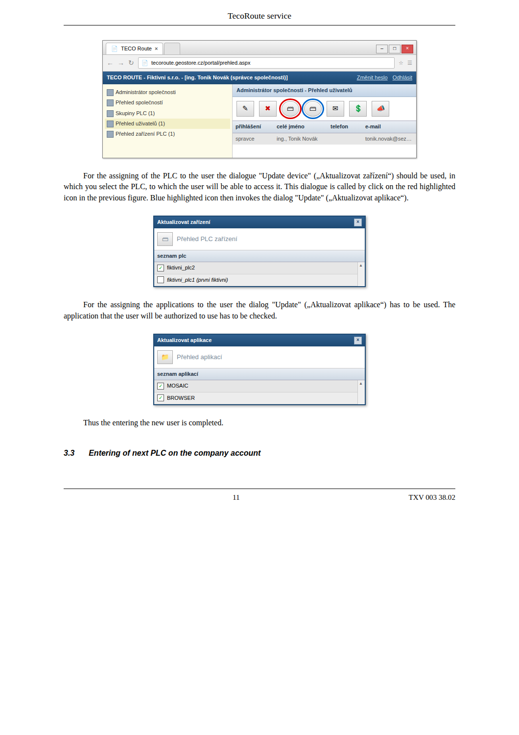TecoRoute service
📄 TECO Route ×
–□×
← → ↻
📄 tecoroute.geostore.cz/portal/prehled.aspx
☆ ☰
TECO ROUTE - Fiktivni s.r.o. - [ing. Tonik Novák (správce společnosti)] Změnit heslo Odhlásit
Administrátor společnosti
Přehled společností
Skupiny PLC (1)
Přehled uživatelů (1)
Přehled zařízení PLC (1)
Administrátor společnosti - Přehled uživatelů
✎
✖
🗃
🗃
✉
💲
📣
přihlášení
celé jméno
telefon
e-mail
spravce
ing., Tonik Novák
tonik.novak@sez…
For the assigning of the PLC to the user the dialogue "Update device" („Aktualizovat zařízení“) should be used, in which you select the PLC, to which the user will be able to access it. This dialogue is called by click on the red highlighted icon in the previous figure. Blue highlighted icon then invokes the dialog "Update" („Aktualizovat aplikace“).
Aktualizovat zařízení ×
🗃
Přehled PLC zařízení
seznam plc
✓ fiktivni_plc2
fiktivni_plc1 (prvni fiktivni)
For the assigning the applications to the user the dialog "Update" („Aktualizovat aplikace“) has to be used. The application that the user will be authorized to use has to be checked.
Aktualizovat aplikace ×
📁
Přehled aplikací
seznam aplikací
✓ MOSAIC
✓ BROWSER
Thus the entering the new user is completed.
3.3 Entering of next PLC on the company account
11 TXV 003 38.02